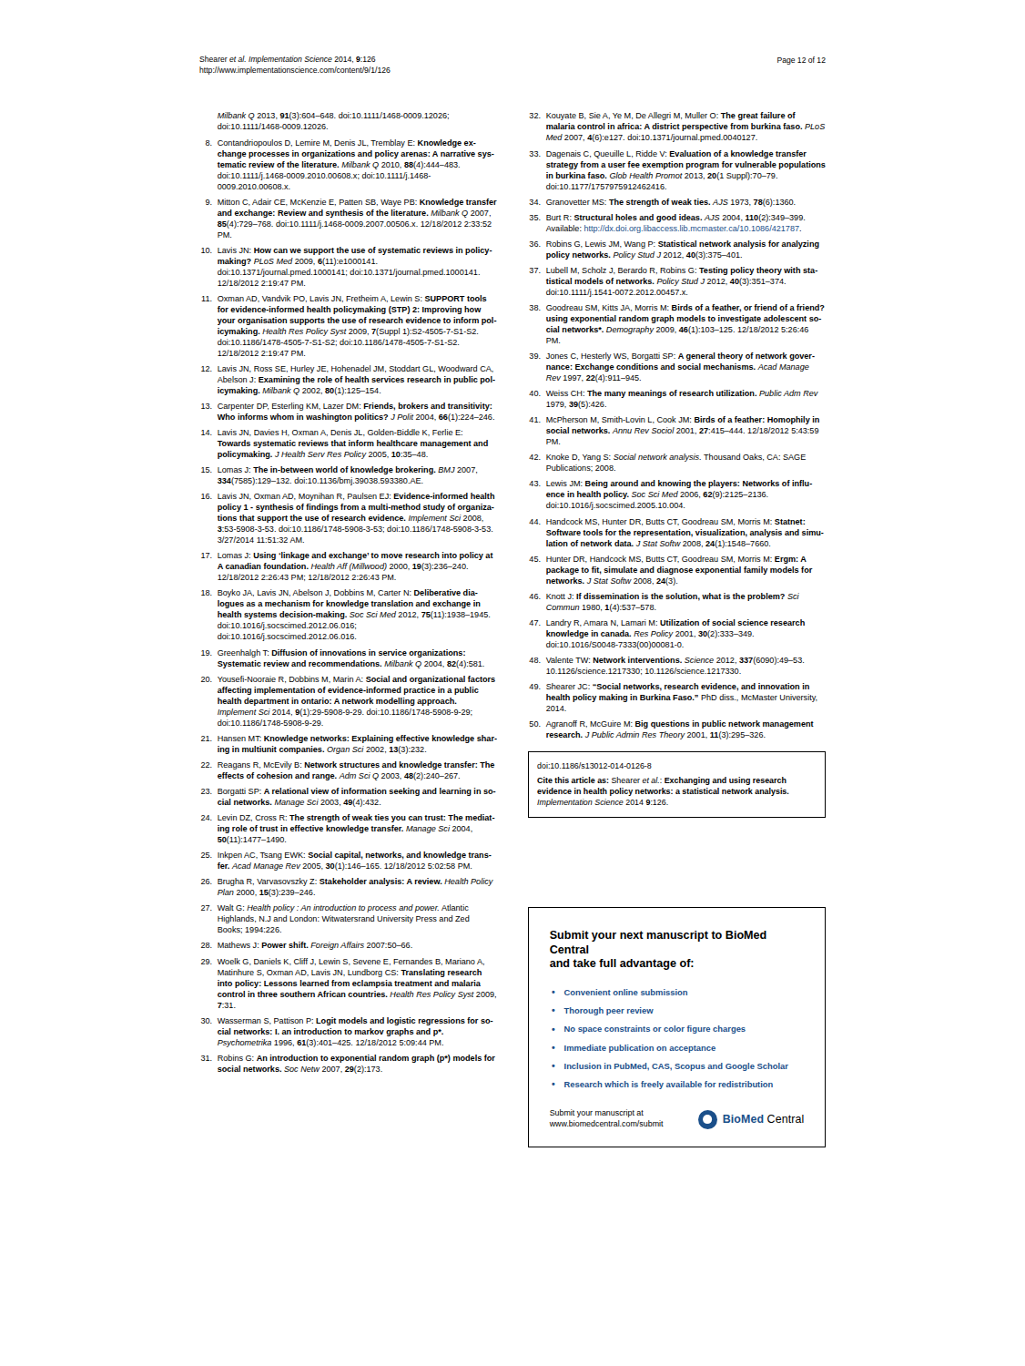Shearer et al. Implementation Science 2014, 9:126
http://www.implementationscience.com/content/9/1/126
Page 12 of 12
Milbank Q 2013, 91(3):604–648. doi:10.1111/1468-0009.12026; doi:10.1111/1468-0009.12026.
8. Contandriopoulos D, Lemire M, Denis JL, Tremblay E: Knowledge exchange processes in organizations and policy arenas: A narrative systematic review of the literature. Milbank Q 2010, 88(4):444–483. doi:10.1111/j.1468-0009.2010.00608.x; doi:10.1111/j.1468-0009.2010.00608.x.
9. Mitton C, Adair CE, McKenzie E, Patten SB, Waye PB: Knowledge transfer and exchange: Review and synthesis of the literature. Milbank Q 2007, 85(4):729–768. doi:10.1111/j.1468-0009.2007.00506.x. 12/18/2012 2:33:52 PM.
10. Lavis JN: How can we support the use of systematic reviews in policymaking? PLoS Med 2009, 6(11):e1000141. doi:10.1371/journal.pmed.1000141; doi:10.1371/journal.pmed.1000141. 12/18/2012 2:19:47 PM.
11. Oxman AD, Vandvik PO, Lavis JN, Fretheim A, Lewin S: SUPPORT tools for evidence-informed health policymaking (STP) 2: Improving how your organisation supports the use of research evidence to inform policymaking. Health Res Policy Syst 2009, 7(Suppl 1):S2-4505-7-S1-S2. doi:10.1186/1478-4505-7-S1-S2; doi:10.1186/1478-4505-7-S1-S2. 12/18/2012 2:19:47 PM.
12. Lavis JN, Ross SE, Hurley JE, Hohenadel JM, Stoddart GL, Woodward CA, Abelson J: Examining the role of health services research in public policymaking. Milbank Q 2002, 80(1):125–154.
13. Carpenter DP, Esterling KM, Lazer DM: Friends, brokers and transitivity: Who informs whom in washington politics? J Polit 2004, 66(1):224–246.
14. Lavis JN, Davies H, Oxman A, Denis JL, Golden-Biddle K, Ferlie E: Towards systematic reviews that inform healthcare management and policymaking. J Health Serv Res Policy 2005, 10:35–48.
15. Lomas J: The in-between world of knowledge brokering. BMJ 2007, 334(7585):129–132. doi:10.1136/bmj.39038.593380.AE.
16. Lavis JN, Oxman AD, Moynihan R, Paulsen EJ: Evidence-informed health policy 1 - synthesis of findings from a multi-method study of organizations that support the use of research evidence. Implement Sci 2008, 3:53-5908-3-53. doi:10.1186/1748-5908-3-53; doi:10.1186/1748-5908-3-53. 3/27/2014 11:51:32 AM.
17. Lomas J: Using ‘linkage and exchange’ to move research into policy at A canadian foundation. Health Aff (Millwood) 2000, 19(3):236–240. 12/18/2012 2:26:43 PM; 12/18/2012 2:26:43 PM.
18. Boyko JA, Lavis JN, Abelson J, Dobbins M, Carter N: Deliberative dialogues as a mechanism for knowledge translation and exchange in health systems decision-making. Soc Sci Med 2012, 75(11):1938–1945. doi:10.1016/j.socscimed.2012.06.016; doi:10.1016/j.socscimed.2012.06.016.
19. Greenhalgh T: Diffusion of innovations in service organizations: Systematic review and recommendations. Milbank Q 2004, 82(4):581.
20. Yousefi-Nooraie R, Dobbins M, Marin A: Social and organizational factors affecting implementation of evidence-informed practice in a public health department in ontario: A network modelling approach. Implement Sci 2014, 9(1):29-5908-9-29. doi:10.1186/1748-5908-9-29; doi:10.1186/1748-5908-9-29.
21. Hansen MT: Knowledge networks: Explaining effective knowledge sharing in multiunit companies. Organ Sci 2002, 13(3):232.
22. Reagans R, McEvily B: Network structures and knowledge transfer: The effects of cohesion and range. Adm Sci Q 2003, 48(2):240–267.
23. Borgatti SP: A relational view of information seeking and learning in social networks. Manage Sci 2003, 49(4):432.
24. Levin DZ, Cross R: The strength of weak ties you can trust: The mediating role of trust in effective knowledge transfer. Manage Sci 2004, 50(11):1477–1490.
25. Inkpen AC, Tsang EWK: Social capital, networks, and knowledge transfer. Acad Manage Rev 2005, 30(1):146–165. 12/18/2012 5:02:58 PM.
26. Brugha R, Varvasovszky Z: Stakeholder analysis: A review. Health Policy Plan 2000, 15(3):239–246.
27. Walt G: Health policy : An introduction to process and power. Atlantic Highlands, N.J and London: Witwatersrand University Press and Zed Books; 1994:226.
28. Mathews J: Power shift. Foreign Affairs 2007:50–66.
29. Woelk G, Daniels K, Cliff J, Lewin S, Sevene E, Fernandes B, Mariano A, Matinhure S, Oxman AD, Lavis JN, Lundborg CS: Translating research into policy: Lessons learned from eclampsia treatment and malaria control in three southern African countries. Health Res Policy Syst 2009, 7:31.
30. Wasserman S, Pattison P: Logit models and logistic regressions for social networks: I. an introduction to markov graphs and p*. Psychometrika 1996, 61(3):401–425. 12/18/2012 5:09:44 PM.
31. Robins G: An introduction to exponential random graph (p*) models for social networks. Soc Netw 2007, 29(2):173.
32. Kouyate B, Sie A, Ye M, De Allegri M, Muller O: The great failure of malaria control in africa: A district perspective from burkina faso. PLoS Med 2007, 4(6):e127. doi:10.1371/journal.pmed.0040127.
33. Dagenais C, Queuille L, Ridde V: Evaluation of a knowledge transfer strategy from a user fee exemption program for vulnerable populations in burkina faso. Glob Health Promot 2013, 20(1 Suppl):70–79. doi:10.1177/1757975912462416.
34. Granovetter MS: The strength of weak ties. AJS 1973, 78(6):1360.
35. Burt R: Structural holes and good ideas. AJS 2004, 110(2):349–399. Available: http://dx.doi.org.libaccess.lib.mcmaster.ca/10.1086/421787.
36. Robins G, Lewis JM, Wang P: Statistical network analysis for analyzing policy networks. Policy Stud J 2012, 40(3):375–401.
37. Lubell M, Scholz J, Berardo R, Robins G: Testing policy theory with statistical models of networks. Policy Stud J 2012, 40(3):351–374. doi:10.1111/j.1541-0072.2012.00457.x.
38. Goodreau SM, Kitts JA, Morris M: Birds of a feather, or friend of a friend? using exponential random graph models to investigate adolescent social networks*. Demography 2009, 46(1):103–125. 12/18/2012 5:26:46 PM.
39. Jones C, Hesterly WS, Borgatti SP: A general theory of network governance: Exchange conditions and social mechanisms. Acad Manage Rev 1997, 22(4):911–945.
40. Weiss CH: The many meanings of research utilization. Public Adm Rev 1979, 39(5):426.
41. McPherson M, Smith-Lovin L, Cook JM: Birds of a feather: Homophily in social networks. Annu Rev Sociol 2001, 27:415–444. 12/18/2012 5:43:59 PM.
42. Knoke D, Yang S: Social network analysis. Thousand Oaks, CA: SAGE Publications; 2008.
43. Lewis JM: Being around and knowing the players: Networks of influence in health policy. Soc Sci Med 2006, 62(9):2125–2136. doi:10.1016/j.socscimed.2005.10.004.
44. Handcock MS, Hunter DR, Butts CT, Goodreau SM, Morris M: Statnet: Software tools for the representation, visualization, analysis and simulation of network data. J Stat Softw 2008, 24(1):1548–7660.
45. Hunter DR, Handcock MS, Butts CT, Goodreau SM, Morris M: Ergm: A package to fit, simulate and diagnose exponential family models for networks. J Stat Softw 2008, 24(3).
46. Knott J: If dissemination is the solution, what is the problem? Sci Commun 1980, 1(4):537–578.
47. Landry R, Amara N, Lamari M: Utilization of social science research knowledge in canada. Res Policy 2001, 30(2):333–349. doi:10.1016/S0048-7333(00)00081-0.
48. Valente TW: Network interventions. Science 2012, 337(6090):49–53. 10.1126/science.1217330; 10.1126/science.1217330.
49. Shearer JC: “Social networks, research evidence, and innovation in health policy making in Burkina Faso.” PhD diss., McMaster University, 2014.
50. Agranoff R, McGuire M: Big questions in public network management research. J Public Admin Res Theory 2001, 11(3):295–326.
doi:10.1186/s13012-014-0126-8
Cite this article as: Shearer et al.: Exchanging and using research evidence in health policy networks: a statistical network analysis. Implementation Science 2014 9:126.
Submit your next manuscript to BioMed Central
and take full advantage of:
Convenient online submission
Thorough peer review
No space constraints or color figure charges
Immediate publication on acceptance
Inclusion in PubMed, CAS, Scopus and Google Scholar
Research which is freely available for redistribution
Submit your manuscript at
www.biomedcentral.com/submit
Bio Med Central